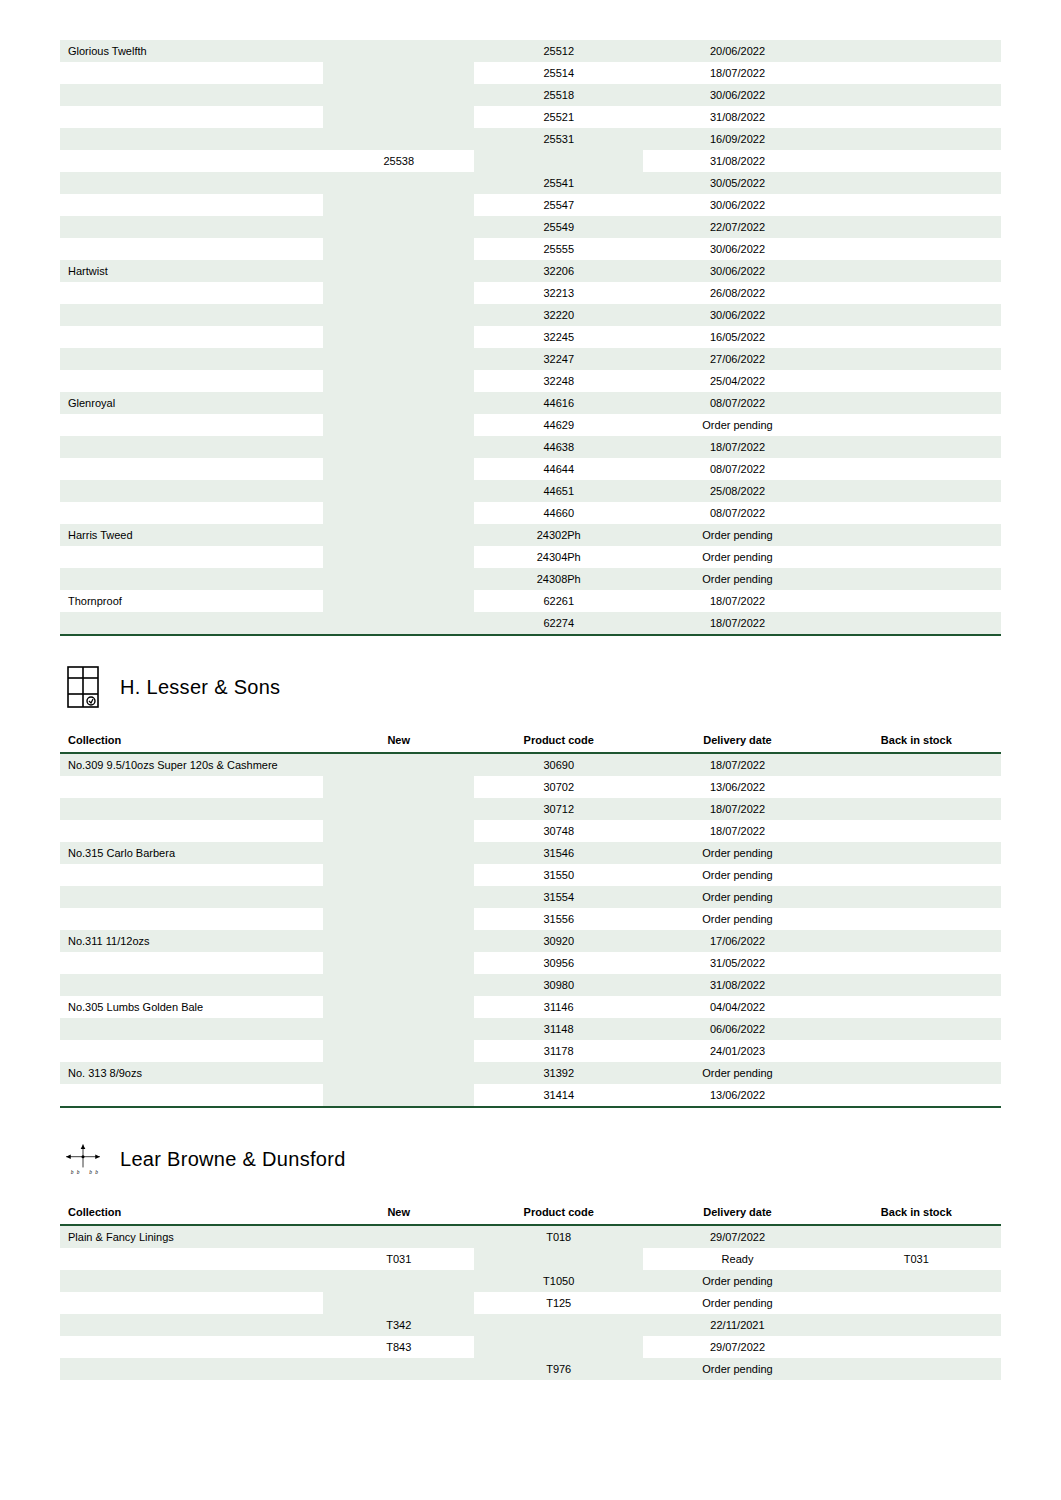| Glorious Twelfth | | 25512 | 20/06/2022 | |
| | | 25514 | 18/07/2022 | |
| | | 25518 | 30/06/2022 | |
| | | 25521 | 31/08/2022 | |
| | | 25531 | 16/09/2022 | |
| | 25538 | | 31/08/2022 | |
| | | 25541 | 30/05/2022 | |
| | | 25547 | 30/06/2022 | |
| | | 25549 | 22/07/2022 | |
| | | 25555 | 30/06/2022 | |
| Hartwist | | 32206 | 30/06/2022 | |
| | | 32213 | 26/08/2022 | |
| | | 32220 | 30/06/2022 | |
| | | 32245 | 16/05/2022 | |
| | | 32247 | 27/06/2022 | |
| | | 32248 | 25/04/2022 | |
| Glenroyal | | 44616 | 08/07/2022 | |
| | | 44629 | Order pending | |
| | | 44638 | 18/07/2022 | |
| | | 44644 | 08/07/2022 | |
| | | 44651 | 25/08/2022 | |
| | | 44660 | 08/07/2022 | |
| Harris Tweed | | 24302Ph | Order pending | |
| | | 24304Ph | Order pending | |
| | | 24308Ph | Order pending | |
| Thornproof | | 62261 | 18/07/2022 | |
| | | 62274 | 18/07/2022 | |
H. Lesser & Sons
| Collection | New | Product code | Delivery date | Back in stock |
| --- | --- | --- | --- | --- |
| No.309 9.5/10ozs Super 120s & Cashmere | | 30690 | 18/07/2022 | |
| | | 30702 | 13/06/2022 | |
| | | 30712 | 18/07/2022 | |
| | | 30748 | 18/07/2022 | |
| No.315 Carlo Barbera | | 31546 | Order pending | |
| | | 31550 | Order pending | |
| | | 31554 | Order pending | |
| | | 31556 | Order pending | |
| No.311 11/12ozs | | 30920 | 17/06/2022 | |
| | | 30956 | 31/05/2022 | |
| | | 30980 | 31/08/2022 | |
| No.305 Lumbs Golden Bale | | 31146 | 04/04/2022 | |
| | | 31148 | 06/06/2022 | |
| | | 31178 | 24/01/2023 | |
| No. 313 8/9ozs | | 31392 | Order pending | |
| | | 31414 | 13/06/2022 | |
b b b b Lear Browne & Dunsford
| Collection | New | Product code | Delivery date | Back in stock |
| --- | --- | --- | --- | --- |
| Plain & Fancy Linings | | T018 | 29/07/2022 | |
| | T031 | | Ready | T031 |
| | | T1050 | Order pending | |
| | | T125 | Order pending | |
| | T342 | | 22/11/2021 | |
| | T843 | | 29/07/2022 | |
| | | T976 | Order pending | |